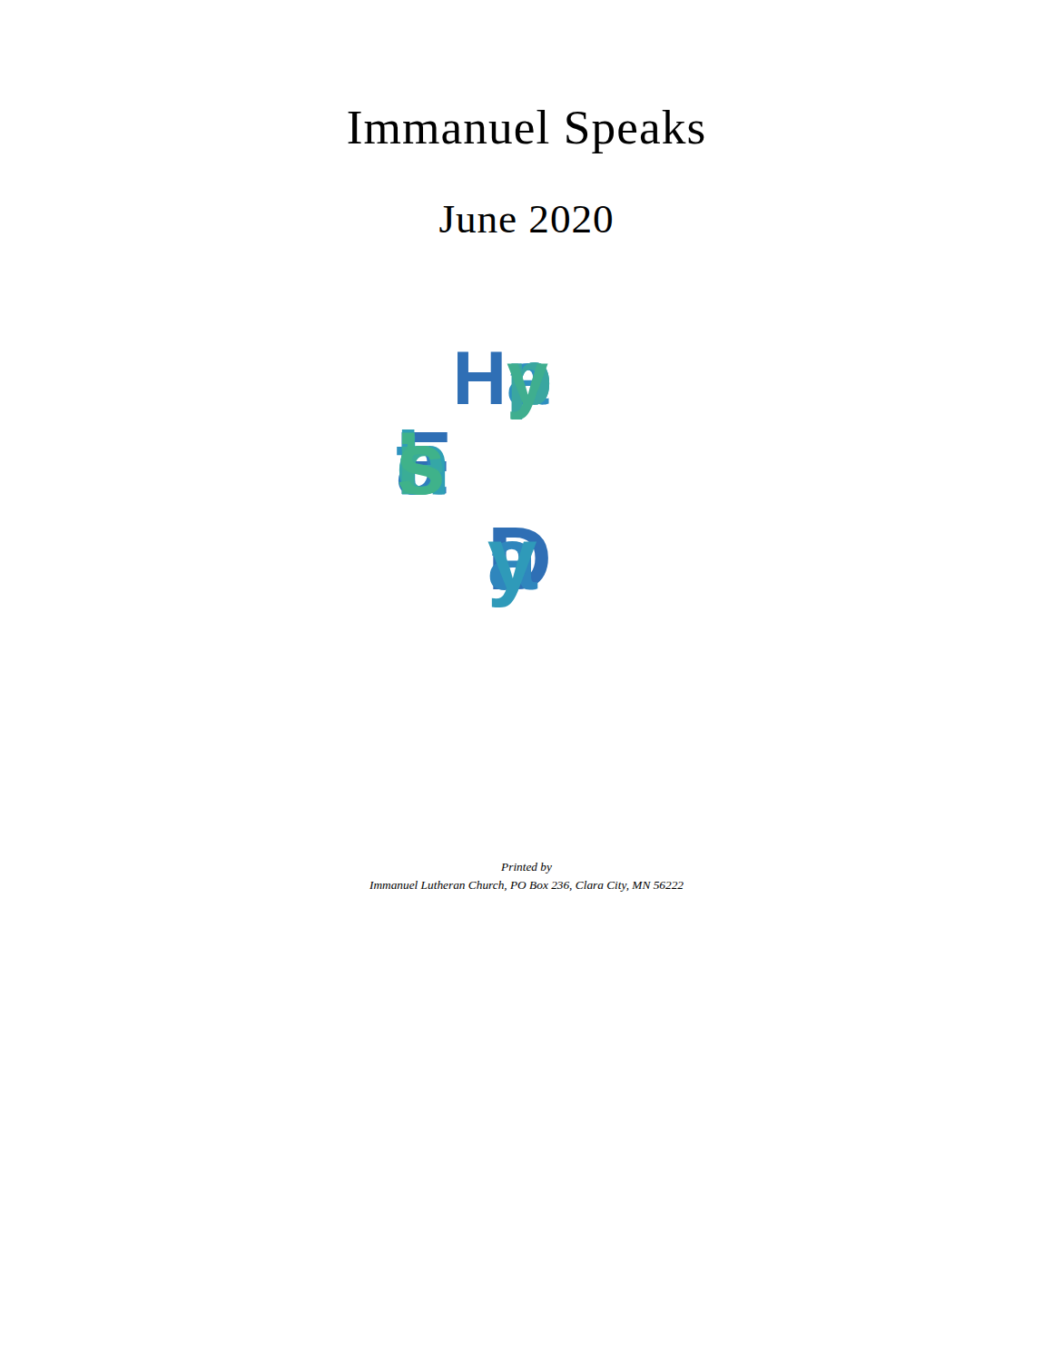Immanuel Speaks
June 2020
Happy Father’s Day
Printed by
Immanuel Lutheran Church, PO Box 236, Clara City, MN 56222